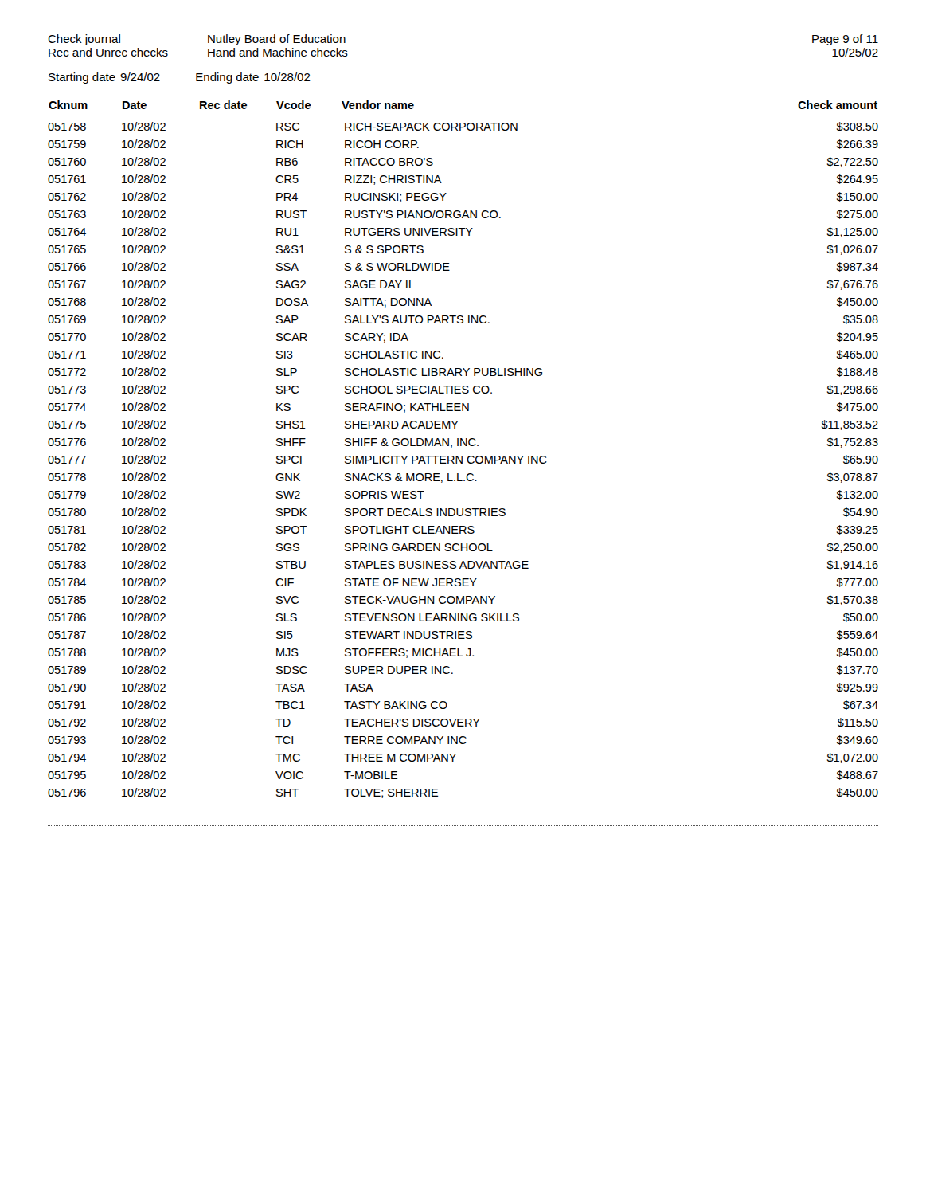Check journal
Nutley Board of Education
Page 9 of 11
Rec and Unrec checks
Hand and Machine checks
10/25/02
Starting date 9/24/02 Ending date 10/28/02
| Cknum | Date | Rec date | Vcode | Vendor name | Check amount |
| --- | --- | --- | --- | --- | --- |
| 051758 | 10/28/02 | | RSC | RICH-SEAPACK CORPORATION | $308.50 |
| 051759 | 10/28/02 | | RICH | RICOH CORP. | $266.39 |
| 051760 | 10/28/02 | | RB6 | RITACCO BRO'S | $2,722.50 |
| 051761 | 10/28/02 | | CR5 | RIZZI; CHRISTINA | $264.95 |
| 051762 | 10/28/02 | | PR4 | RUCINSKI; PEGGY | $150.00 |
| 051763 | 10/28/02 | | RUST | RUSTY'S PIANO/ORGAN CO. | $275.00 |
| 051764 | 10/28/02 | | RU1 | RUTGERS UNIVERSITY | $1,125.00 |
| 051765 | 10/28/02 | | S&S1 | S & S SPORTS | $1,026.07 |
| 051766 | 10/28/02 | | SSA | S & S WORLDWIDE | $987.34 |
| 051767 | 10/28/02 | | SAG2 | SAGE DAY II | $7,676.76 |
| 051768 | 10/28/02 | | DOSA | SAITTA; DONNA | $450.00 |
| 051769 | 10/28/02 | | SAP | SALLY'S AUTO PARTS INC. | $35.08 |
| 051770 | 10/28/02 | | SCAR | SCARY; IDA | $204.95 |
| 051771 | 10/28/02 | | SI3 | SCHOLASTIC INC. | $465.00 |
| 051772 | 10/28/02 | | SLP | SCHOLASTIC LIBRARY PUBLISHING | $188.48 |
| 051773 | 10/28/02 | | SPC | SCHOOL SPECIALTIES CO. | $1,298.66 |
| 051774 | 10/28/02 | | KS | SERAFINO; KATHLEEN | $475.00 |
| 051775 | 10/28/02 | | SHS1 | SHEPARD ACADEMY | $11,853.52 |
| 051776 | 10/28/02 | | SHFF | SHIFF & GOLDMAN, INC. | $1,752.83 |
| 051777 | 10/28/02 | | SPCI | SIMPLICITY PATTERN COMPANY INC | $65.90 |
| 051778 | 10/28/02 | | GNK | SNACKS & MORE, L.L.C. | $3,078.87 |
| 051779 | 10/28/02 | | SW2 | SOPRIS WEST | $132.00 |
| 051780 | 10/28/02 | | SPDK | SPORT DECALS INDUSTRIES | $54.90 |
| 051781 | 10/28/02 | | SPOT | SPOTLIGHT CLEANERS | $339.25 |
| 051782 | 10/28/02 | | SGS | SPRING GARDEN SCHOOL | $2,250.00 |
| 051783 | 10/28/02 | | STBU | STAPLES BUSINESS ADVANTAGE | $1,914.16 |
| 051784 | 10/28/02 | | CIF | STATE OF NEW JERSEY | $777.00 |
| 051785 | 10/28/02 | | SVC | STECK-VAUGHN COMPANY | $1,570.38 |
| 051786 | 10/28/02 | | SLS | STEVENSON LEARNING SKILLS | $50.00 |
| 051787 | 10/28/02 | | SI5 | STEWART INDUSTRIES | $559.64 |
| 051788 | 10/28/02 | | MJS | STOFFERS; MICHAEL J. | $450.00 |
| 051789 | 10/28/02 | | SDSC | SUPER DUPER INC. | $137.70 |
| 051790 | 10/28/02 | | TASA | TASA | $925.99 |
| 051791 | 10/28/02 | | TBC1 | TASTY BAKING CO | $67.34 |
| 051792 | 10/28/02 | | TD | TEACHER'S DISCOVERY | $115.50 |
| 051793 | 10/28/02 | | TCI | TERRE COMPANY INC | $349.60 |
| 051794 | 10/28/02 | | TMC | THREE M COMPANY | $1,072.00 |
| 051795 | 10/28/02 | | VOIC | T-MOBILE | $488.67 |
| 051796 | 10/28/02 | | SHT | TOLVE; SHERRIE | $450.00 |